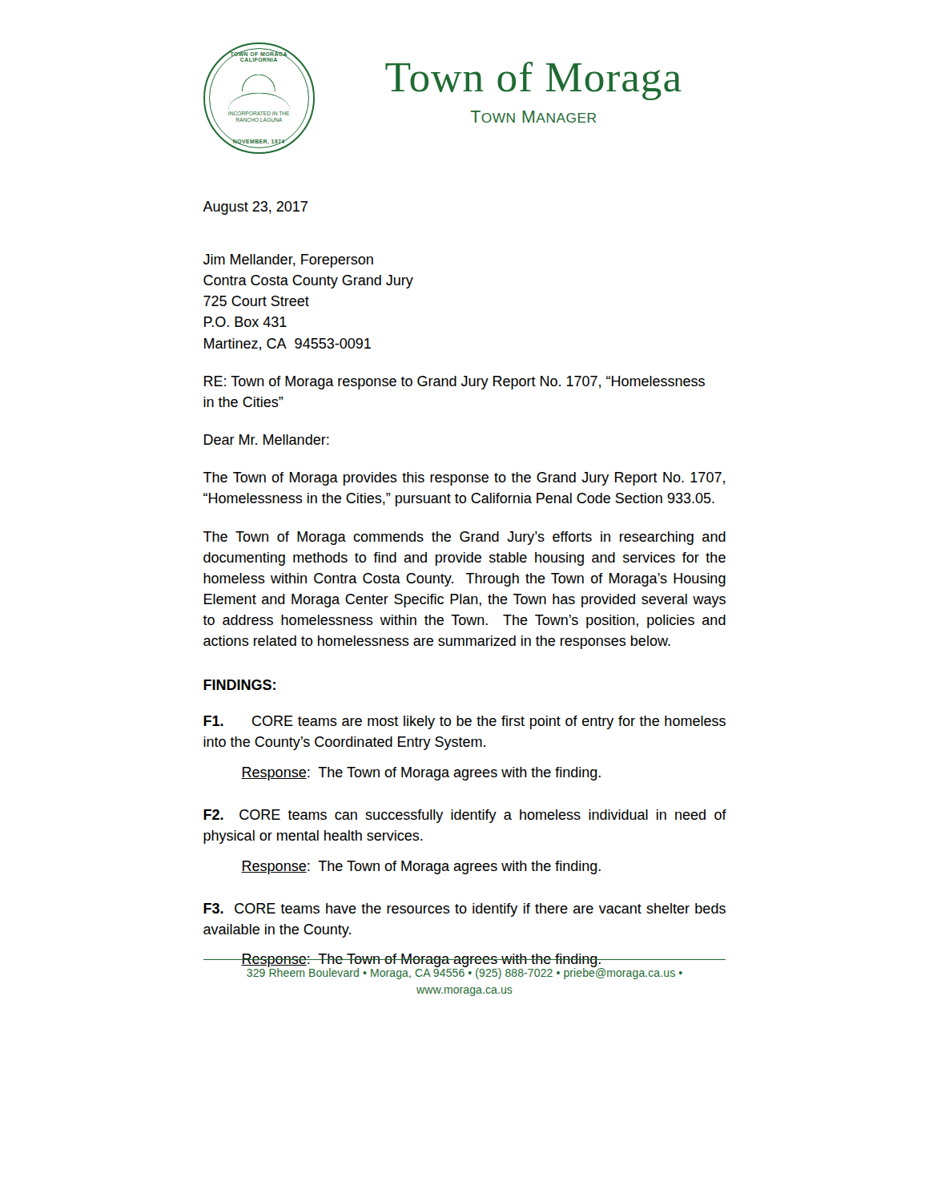TOWN OF MORAGA
CALIFORNIA
INCORPORATED IN THE
RANCHO LAGUNA
NOVEMBER, 1974
Town of Moraga
TOWN MANAGER
August 23, 2017
Jim Mellander, Foreperson
Contra Costa County Grand Jury
725 Court Street
P.O. Box 431
Martinez, CA 94553-0091
RE: Town of Moraga response to Grand Jury Report No. 1707, “Homelessness
in the Cities”
Dear Mr. Mellander:
The Town of Moraga provides this response to the Grand Jury Report No. 1707, “Homelessness in the Cities,” pursuant to California Penal Code Section 933.05.
The Town of Moraga commends the Grand Jury’s efforts in researching and documenting methods to find and provide stable housing and services for the homeless within Contra Costa County. Through the Town of Moraga’s Housing Element and Moraga Center Specific Plan, the Town has provided several ways to address homelessness within the Town. The Town’s position, policies and actions related to homelessness are summarized in the responses below.
FINDINGS:
F1. CORE teams are most likely to be the first point of entry for the homeless into the County’s Coordinated Entry System.
Response: The Town of Moraga agrees with the finding.
F2. CORE teams can successfully identify a homeless individual in need of physical or mental health services.
Response: The Town of Moraga agrees with the finding.
F3. CORE teams have the resources to identify if there are vacant shelter beds available in the County.
Response: The Town of Moraga agrees with the finding.
329 Rheem Boulevard • Moraga, CA 94556 • (925) 888-7022 • priebe@moraga.ca.us • www.moraga.ca.us